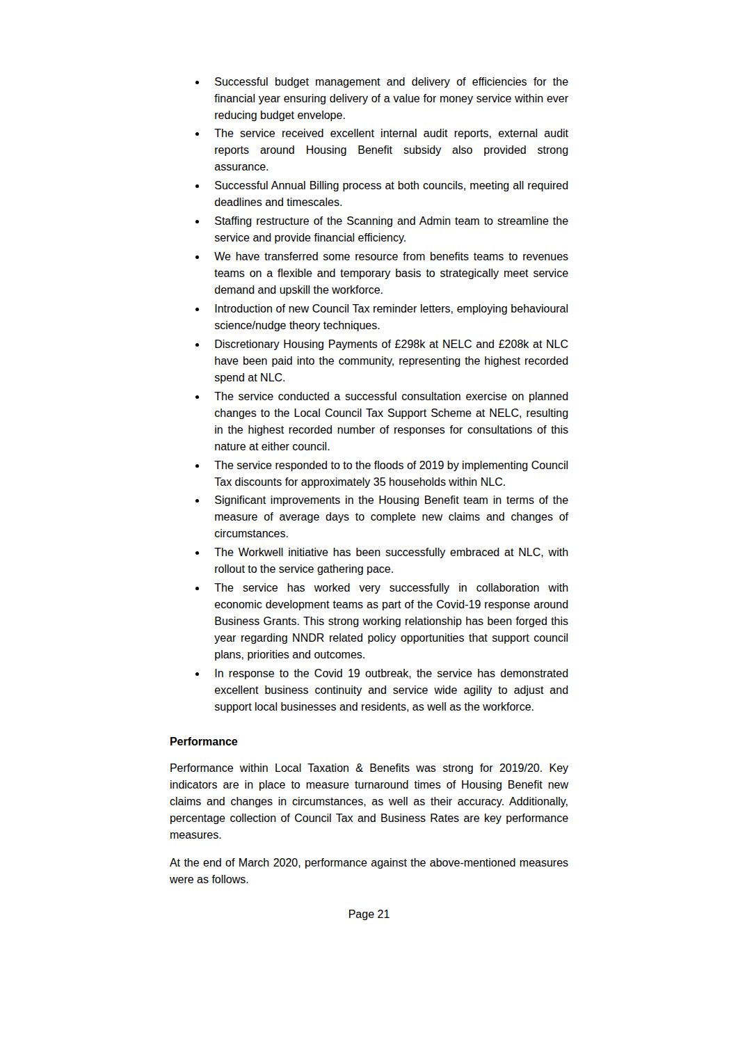Successful budget management and delivery of efficiencies for the financial year ensuring delivery of a value for money service within ever reducing budget envelope.
The service received excellent internal audit reports, external audit reports around Housing Benefit subsidy also provided strong assurance.
Successful Annual Billing process at both councils, meeting all required deadlines and timescales.
Staffing restructure of the Scanning and Admin team to streamline the service and provide financial efficiency.
We have transferred some resource from benefits teams to revenues teams on a flexible and temporary basis to strategically meet service demand and upskill the workforce.
Introduction of new Council Tax reminder letters, employing behavioural science/nudge theory techniques.
Discretionary Housing Payments of £298k at NELC and £208k at NLC have been paid into the community, representing the highest recorded spend at NLC.
The service conducted a successful consultation exercise on planned changes to the Local Council Tax Support Scheme at NELC, resulting in the highest recorded number of responses for consultations of this nature at either council.
The service responded to to the floods of 2019 by implementing Council Tax discounts for approximately 35 households within NLC.
Significant improvements in the Housing Benefit team in terms of the measure of average days to complete new claims and changes of circumstances.
The Workwell initiative has been successfully embraced at NLC, with rollout to the service gathering pace.
The service has worked very successfully in collaboration with economic development teams as part of the Covid-19 response around Business Grants. This strong working relationship has been forged this year regarding NNDR related policy opportunities that support council plans, priorities and outcomes.
In response to the Covid 19 outbreak, the service has demonstrated excellent business continuity and service wide agility to adjust and support local businesses and residents, as well as the workforce.
Performance
Performance within Local Taxation & Benefits was strong for 2019/20. Key indicators are in place to measure turnaround times of Housing Benefit new claims and changes in circumstances, as well as their accuracy. Additionally, percentage collection of Council Tax and Business Rates are key performance measures.
At the end of March 2020, performance against the above-mentioned measures were as follows.
Page 21